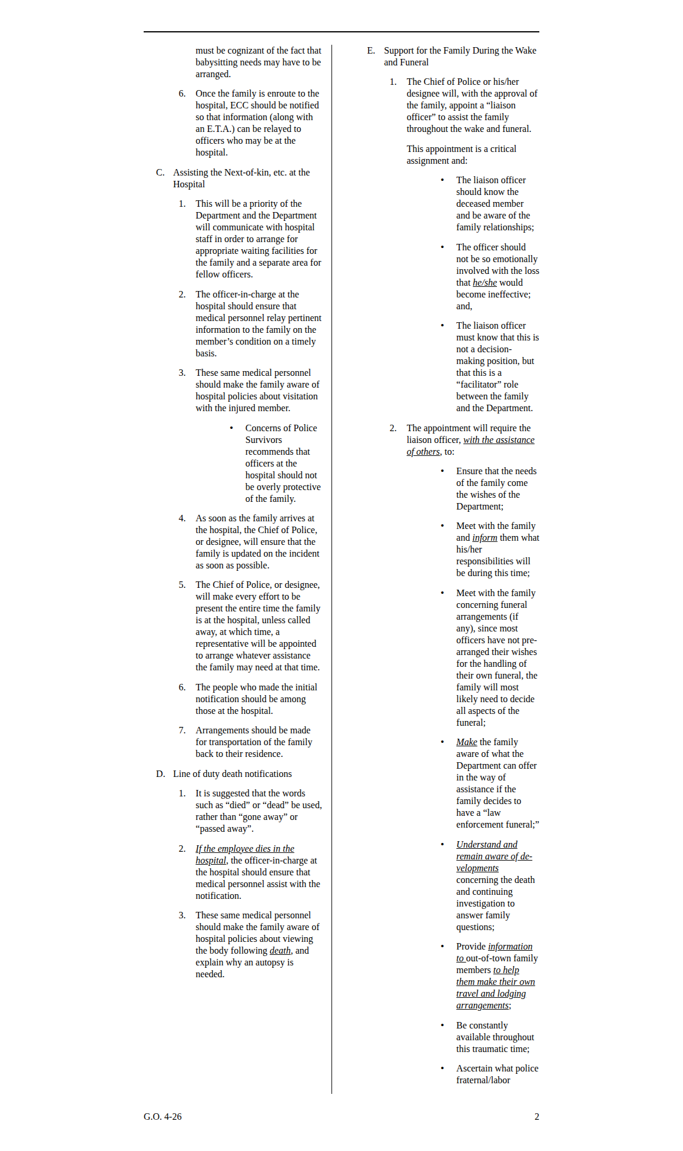must be cognizant of the fact that babysitting needs may have to be arranged.
6.
Once the family is enroute to the hospital, ECC should be notified so that information (along with an E.T.A.) can be relayed to officers who may be at the hospital.
C.
Assisting the Next-of-kin, etc. at the Hospital
1.
This will be a priority of the Department and the Department will communicate with hospital staff in order to arrange for appropriate waiting facilities for the family and a separate area for fellow officers.
2.
The officer-in-charge at the hospital should ensure that medical personnel relay pertinent information to the family on the member’s condition on a timely basis.
3.
These same medical personnel should make the family aware of hospital policies about visitation with the injured member.
Concerns of Police Survivors recommends that officers at the hospital should not be overly protective of the family.
4.
As soon as the family arrives at the hospital, the Chief of Police, or designee, will ensure that the family is updated on the incident as soon as possible.
5.
The Chief of Police, or designee, will make every effort to be present the entire time the family is at the hospital, unless called away, at which time, a representative will be appointed to arrange whatever assistance the family may need at that time.
6.
The people who made the initial notification should be among those at the hospital.
7.
Arrangements should be made for transportation of the family back to their residence.
D.
Line of duty death notifications
1.
It is suggested that the words such as “died” or “dead” be used, rather than “gone away” or “passed away”.
2.
If the employee dies in the hospital, the officer-in-charge at the hospital should ensure that medical personnel assist with the notification.
3.
These same medical personnel should make the family aware of hospital policies about viewing the body following death, and explain why an autopsy is needed.
E.
Support for the Family During the Wake and Funeral
1.
The Chief of Police or his/her designee will, with the approval of the family, appoint a “liaison officer” to assist the family throughout the wake and funeral.
This appointment is a critical assignment and:
The liaison officer should know the deceased member and be aware of the family relationships;
The officer should not be so emotionally involved with the loss that he/she would become ineffective; and,
The liaison officer must know that this is not a decision-making position, but that this is a “facilitator” role between the family and the Department.
2.
The appointment will require the liaison officer, with the assistance of others, to:
Ensure that the needs of the family come the wishes of the Department;
Meet with the family and inform them what his/her responsibilities will be during this time;
Meet with the family concerning funeral arrangements (if any), since most officers have not pre-arranged their wishes for the handling of their own funeral, the family will most likely need to decide all aspects of the funeral;
Make the family aware of what the Department can offer in the way of assistance if the family decides to have a “law enforcement funeral;”
Understand and remain aware of de-velopments concerning the death and continuing investigation to answer family questions;
Provide information to out-of-town family members to help them make their own travel and lodging arrangements;
Be constantly available throughout this traumatic time;
Ascertain what police fraternal/labor
G.O. 4-26
2